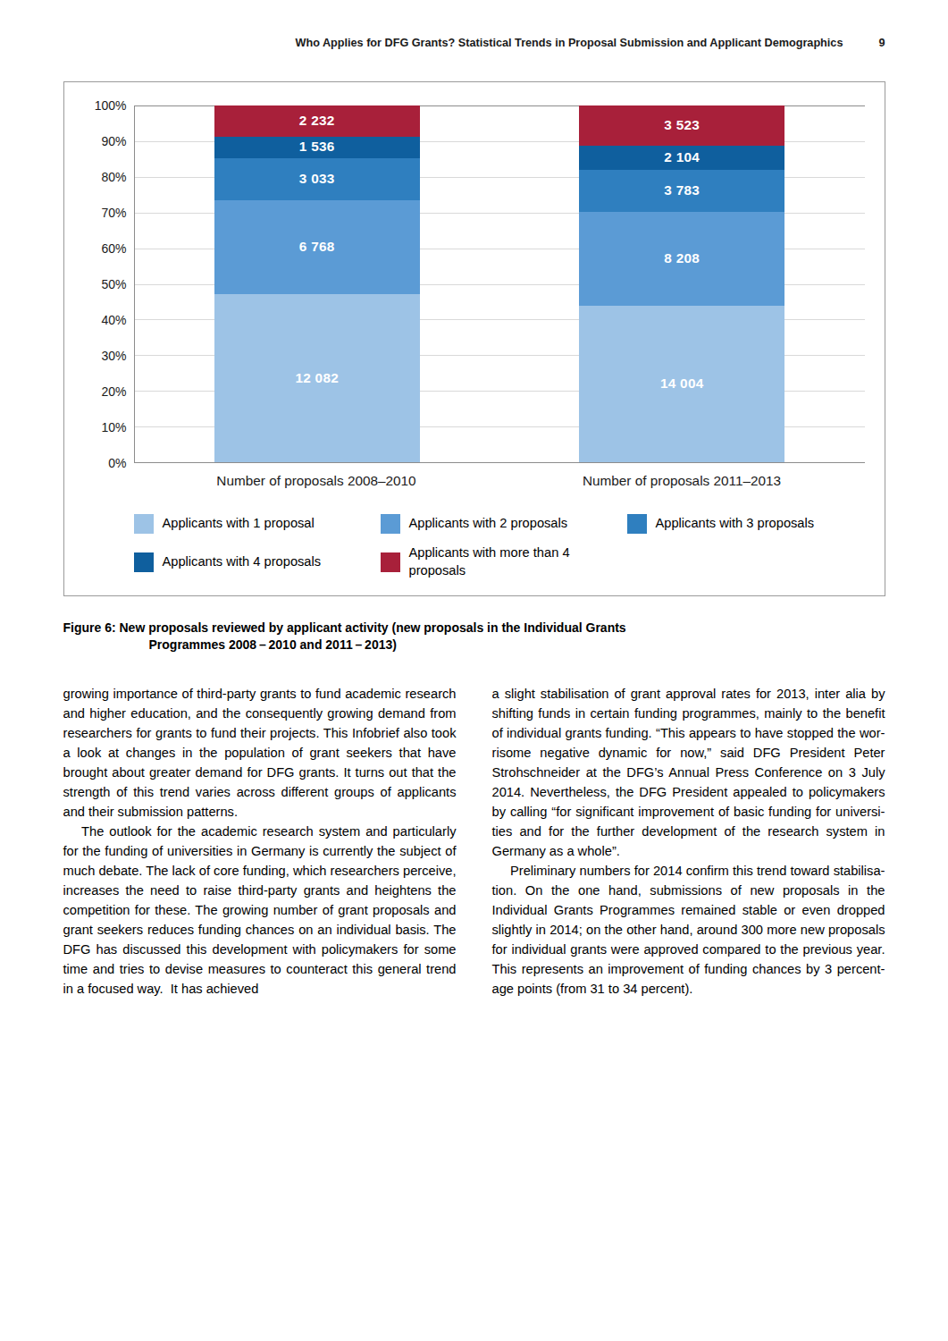Who Applies for DFG Grants? Statistical Trends in Proposal Submission and Applicant Demographics
9
100%
90%
80%
70%
60%
50%
40%
30%
20%
10%
0%
2 232
1 536
3 033
6 768
12 082
3 523
2 104
3 783
8 208
14 004
Number of proposals 2008–2010
Number of proposals 2011–2013
Applicants with 1 proposal
Applicants with 2 proposals
Applicants with 3 proposals
Applicants with 4 proposals
Applicants with more than 4 proposals
Figure 6: New proposals reviewed by applicant activity (new proposals in the Individual Grants Programmes 2008 – 2010 and 2011 – 2013)
growing importance of third-party grants to fund academic research and higher education, and the consequently growing demand from researchers for grants to fund their projects. This Infobrief also took a look at changes in the population of grant seekers that have brought about greater demand for DFG grants. It turns out that the strength of this trend varies across different groups of applicants and their submission patterns.
The outlook for the academic research system and particularly for the funding of universities in Germany is currently the subject of much debate. The lack of core funding, which researchers perceive, increases the need to raise third-party grants and heightens the competition for these. The growing number of grant proposals and grant seekers reduces funding chances on an individual basis. The DFG has discussed this development with policymakers for some time and tries to devise measures to counteract this general trend in a focused way. It has achieved
a slight stabilisation of grant approval rates for 2013, inter alia by shifting funds in certain funding programmes, mainly to the benefit of individual grants funding. “This appears to have stopped the worrisome negative dynamic for now,” said DFG President Peter Strohschneider at the DFG’s Annual Press Conference on 3 July 2014. Nevertheless, the DFG President appealed to policymakers by calling “for significant improvement of basic funding for universities and for the further development of the research system in Germany as a whole”.
Preliminary numbers for 2014 confirm this trend toward stabilisation. On the one hand, submissions of new proposals in the Individual Grants Programmes remained stable or even dropped slightly in 2014; on the other hand, around 300 more new proposals for individual grants were approved compared to the previous year. This represents an improvement of funding chances by 3 percentage points (from 31 to 34 percent).